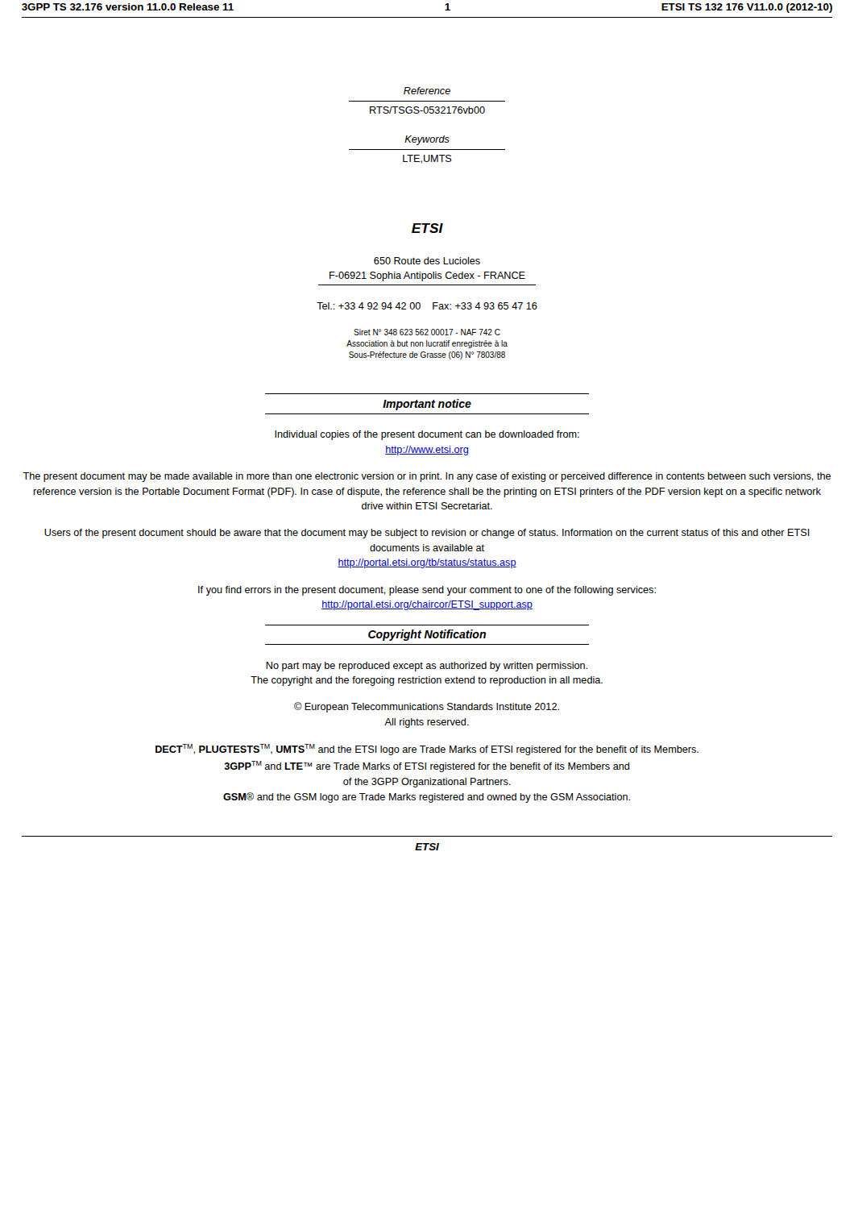3GPP TS 32.176 version 11.0.0 Release 11 1 ETSI TS 132 176 V11.0.0 (2012-10)
| Reference |
| RTS/TSGS-0532176vb00 |
| Keywords |
| LTE,UMTS |
ETSI
650 Route des Lucioles
F-06921 Sophia Antipolis Cedex - FRANCE
Tel.: +33 4 92 94 42 00 Fax: +33 4 93 65 47 16
Siret N° 348 623 562 00017 - NAF 742 C
Association à but non lucratif enregistrée à la
Sous-Préfecture de Grasse (06) N° 7803/88
Important notice
Individual copies of the present document can be downloaded from:
http://www.etsi.org
The present document may be made available in more than one electronic version or in print. In any case of existing or perceived difference in contents between such versions, the reference version is the Portable Document Format (PDF). In case of dispute, the reference shall be the printing on ETSI printers of the PDF version kept on a specific network drive within ETSI Secretariat.
Users of the present document should be aware that the document may be subject to revision or change of status. Information on the current status of this and other ETSI documents is available at
http://portal.etsi.org/tb/status/status.asp
If you find errors in the present document, please send your comment to one of the following services:
http://portal.etsi.org/chaircor/ETSI_support.asp
Copyright Notification
No part may be reproduced except as authorized by written permission.
The copyright and the foregoing restriction extend to reproduction in all media.
© European Telecommunications Standards Institute 2012.
All rights reserved.
DECTTM, PLUGTESTSTM, UMTSTM and the ETSI logo are Trade Marks of ETSI registered for the benefit of its Members.
3GPPTM and LTE™ are Trade Marks of ETSI registered for the benefit of its Members and
of the 3GPP Organizational Partners.
GSM® and the GSM logo are Trade Marks registered and owned by the GSM Association.
ETSI